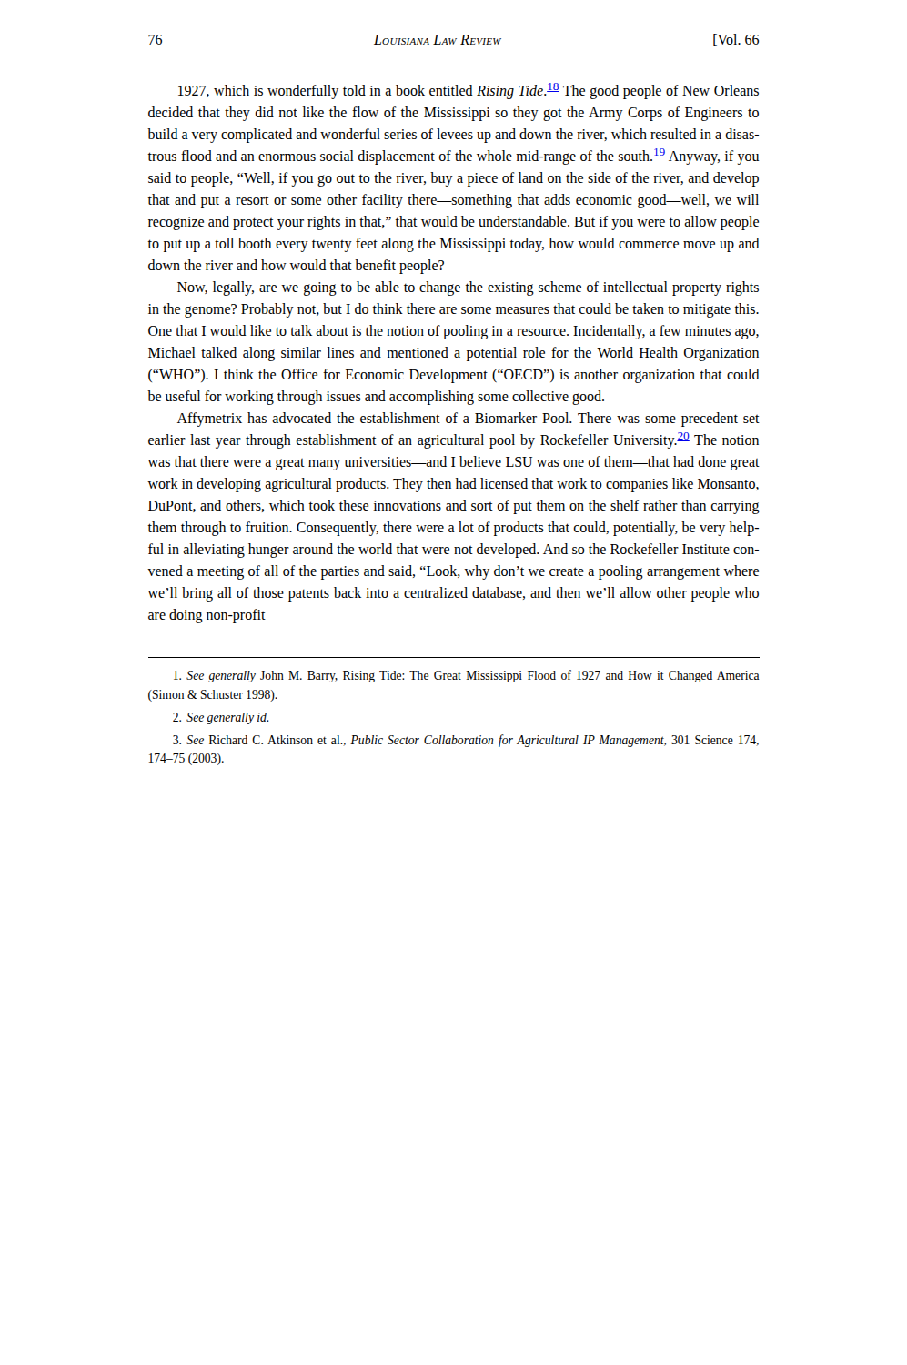76 Louisiana Law Review [Vol. 66
1927, which is wonderfully told in a book entitled Rising Tide.18 The good people of New Orleans decided that they did not like the flow of the Mississippi so they got the Army Corps of Engineers to build a very complicated and wonderful series of levees up and down the river, which resulted in a disastrous flood and an enormous social displacement of the whole mid-range of the south.19 Anyway, if you said to people, “Well, if you go out to the river, buy a piece of land on the side of the river, and develop that and put a resort or some other facility there—something that adds economic good—well, we will recognize and protect your rights in that,” that would be understandable. But if you were to allow people to put up a toll booth every twenty feet along the Mississippi today, how would commerce move up and down the river and how would that benefit people?
Now, legally, are we going to be able to change the existing scheme of intellectual property rights in the genome? Probably not, but I do think there are some measures that could be taken to mitigate this. One that I would like to talk about is the notion of pooling in a resource. Incidentally, a few minutes ago, Michael talked along similar lines and mentioned a potential role for the World Health Organization (“WHO”). I think the Office for Economic Development (“OECD”) is another organization that could be useful for working through issues and accomplishing some collective good.
Affymetrix has advocated the establishment of a Biomarker Pool. There was some precedent set earlier last year through establishment of an agricultural pool by Rockefeller University.20 The notion was that there were a great many universities—and I believe LSU was one of them—that had done great work in developing agricultural products. They then had licensed that work to companies like Monsanto, DuPont, and others, which took these innovations and sort of put them on the shelf rather than carrying them through to fruition. Consequently, there were a lot of products that could, potentially, be very helpful in alleviating hunger around the world that were not developed. And so the Rockefeller Institute convened a meeting of all of the parties and said, “Look, why don’t we create a pooling arrangement where we’ll bring all of those patents back into a centralized database, and then we’ll allow other people who are doing non-profit
See generally John M. Barry, Rising Tide: The Great Mississippi Flood of 1927 and How it Changed America (Simon & Schuster 1998).
See generally id.
See Richard C. Atkinson et al., Public Sector Collaboration for Agricultural IP Management, 301 Science 174, 174–75 (2003).